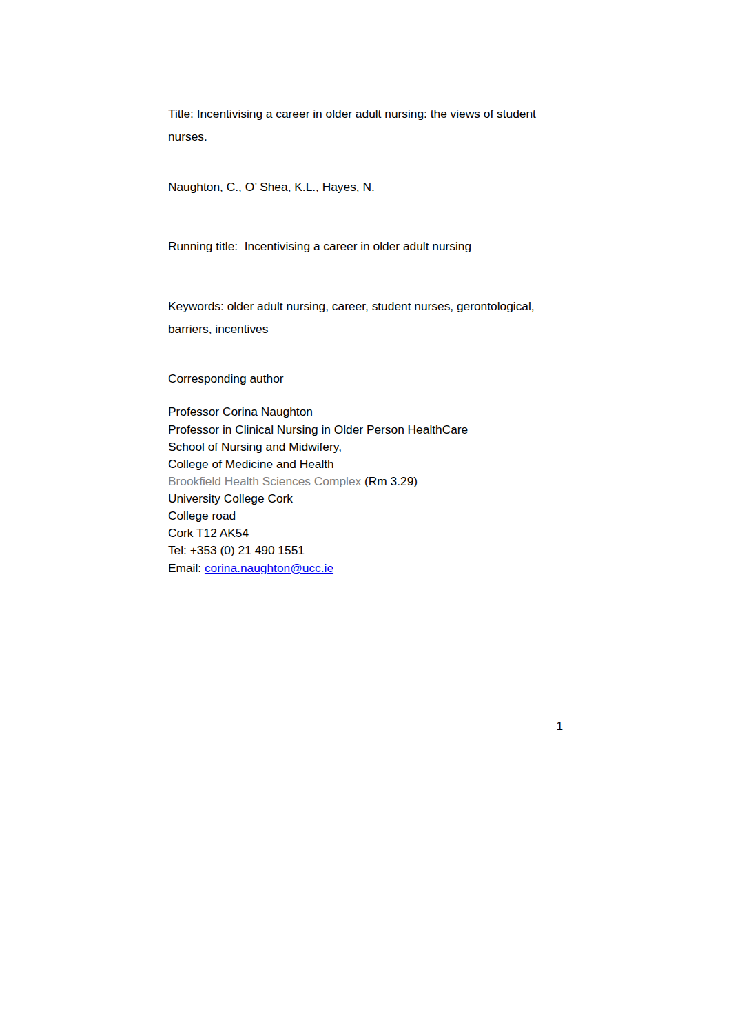Title: Incentivising a career in older adult nursing: the views of student nurses.
Naughton, C., O’ Shea, K.L., Hayes, N.
Running title: Incentivising a career in older adult nursing
Keywords: older adult nursing, career, student nurses, gerontological, barriers, incentives
Corresponding author
Professor Corina Naughton
Professor in Clinical Nursing in Older Person HealthCare
School of Nursing and Midwifery,
College of Medicine and Health
Brookfield Health Sciences Complex (Rm 3.29)
University College Cork
College road
Cork T12 AK54
Tel: +353 (0) 21 490 1551
Email: corina.naughton@ucc.ie
1